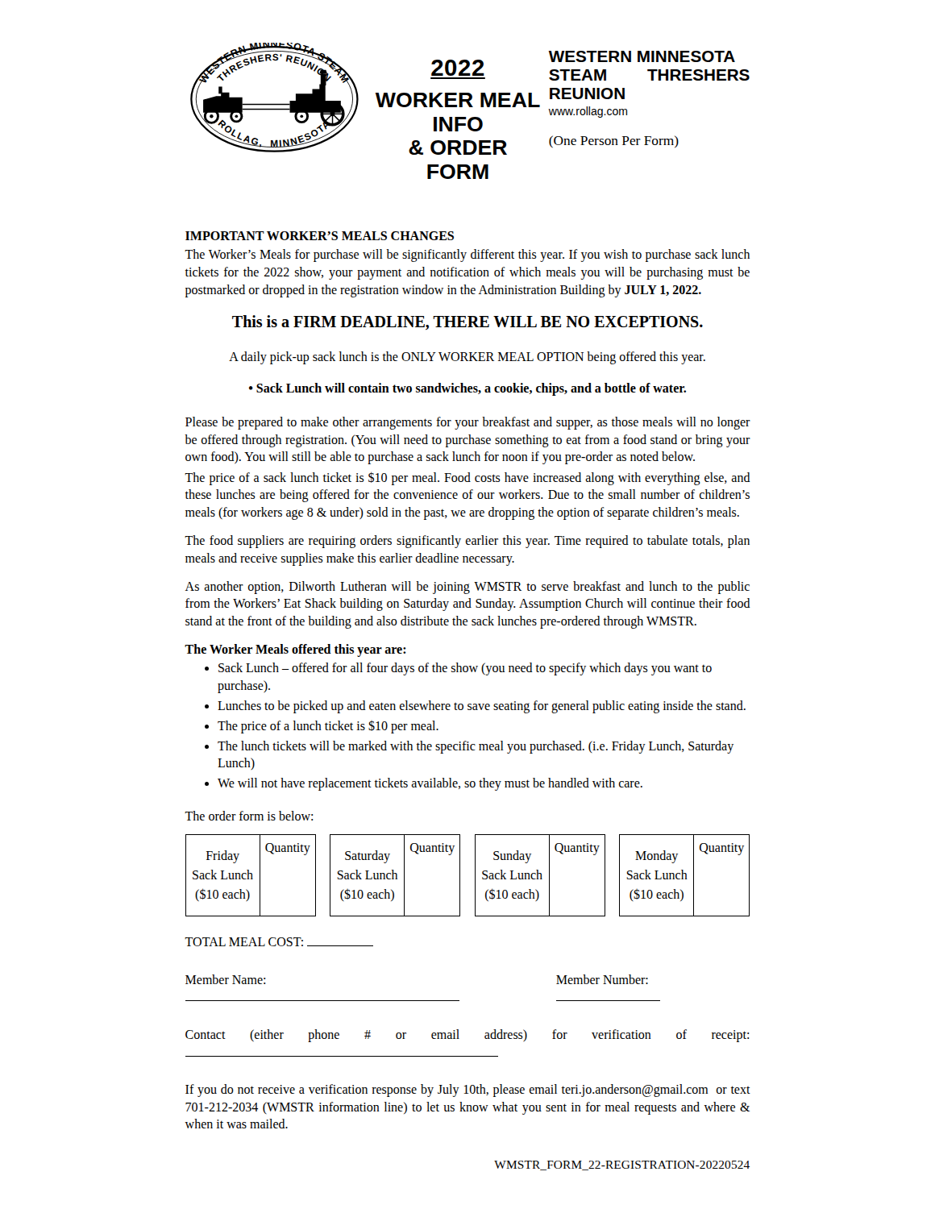WESTERN MINNESOTA STEAM THRESHERS' REUNION ROLLAG, MINNESOTA
2022
WORKER MEAL INFO
& ORDER FORM
WESTERN MINNESOTA
STEAM THRESHERS REUNION
www.rollag.com
(One Person Per Form)
IMPORTANT WORKER’S MEALS CHANGES
The Worker’s Meals for purchase will be significantly different this year. If you wish to purchase sack lunch tickets for the 2022 show, your payment and notification of which meals you will be purchasing must be postmarked or dropped in the registration window in the Administration Building by JULY 1, 2022.
This is a FIRM DEADLINE, THERE WILL BE NO EXCEPTIONS.
A daily pick-up sack lunch is the ONLY WORKER MEAL OPTION being offered this year.
• Sack Lunch will contain two sandwiches, a cookie, chips, and a bottle of water.
Please be prepared to make other arrangements for your breakfast and supper, as those meals will no longer be offered through registration. (You will need to purchase something to eat from a food stand or bring your own food). You will still be able to purchase a sack lunch for noon if you pre-order as noted below.
The price of a sack lunch ticket is $10 per meal. Food costs have increased along with everything else, and these lunches are being offered for the convenience of our workers. Due to the small number of children’s meals (for workers age 8 & under) sold in the past, we are dropping the option of separate children’s meals.
The food suppliers are requiring orders significantly earlier this year. Time required to tabulate totals, plan meals and receive supplies make this earlier deadline necessary.
As another option, Dilworth Lutheran will be joining WMSTR to serve breakfast and lunch to the public from the Workers’ Eat Shack building on Saturday and Sunday. Assumption Church will continue their food stand at the front of the building and also distribute the sack lunches pre-ordered through WMSTR.
The Worker Meals offered this year are:
Sack Lunch – offered for all four days of the show (you need to specify which days you want to purchase).
Lunches to be picked up and eaten elsewhere to save seating for general public eating inside the stand.
The price of a lunch ticket is $10 per meal.
The lunch tickets will be marked with the specific meal you purchased. (i.e. Friday Lunch, Saturday Lunch)
We will not have replacement tickets available, so they must be handled with care.
The order form is below:
| Friday Sack Lunch ($10 each) | Quantity |
| Saturday Sack Lunch ($10 each) | Quantity |
| Sunday Sack Lunch ($10 each) | Quantity |
| Monday Sack Lunch ($10 each) | Quantity |
TOTAL MEAL COST:
Member Name:
Member Number:
Contact (either phone # or email address) for verification of receipt:
If you do not receive a verification response by July 10th, please email teri.jo.anderson@gmail.com or text 701-212-2034 (WMSTR information line) to let us know what you sent in for meal requests and where & when it was mailed.
WMSTR_FORM_22-REGISTRATION-20220524